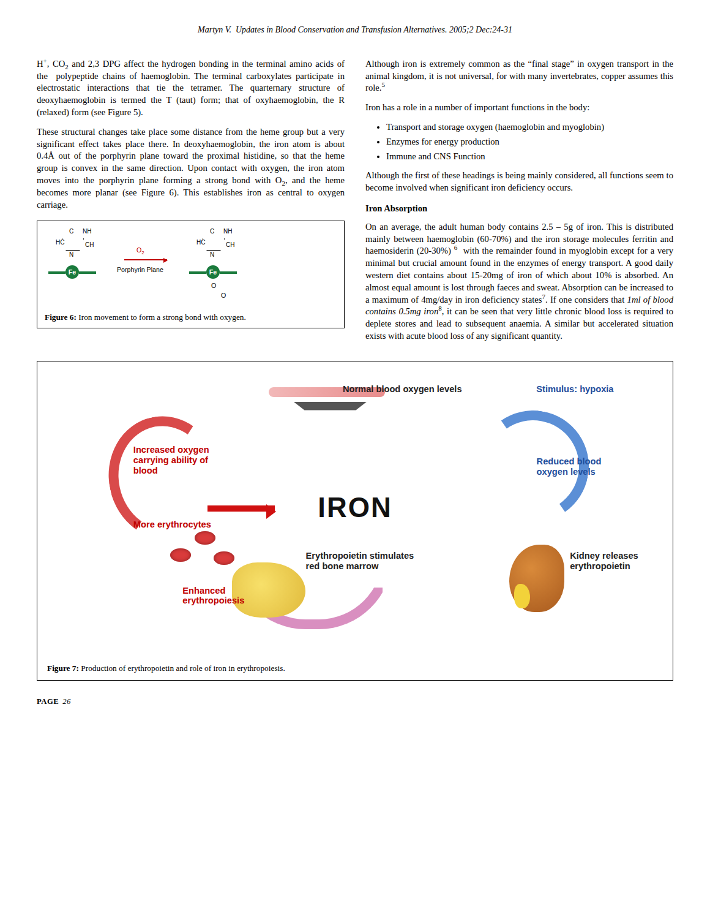Martyn V. Updates in Blood Conservation and Transfusion Alternatives. 2005;2 Dec:24-31
H+, CO2 and 2,3 DPG affect the hydrogen bonding in the terminal amino acids of the polypeptide chains of haemoglobin. The terminal carboxylates participate in electrostatic interactions that tie the tetramer. The quarternary structure of deoxyhaemoglobin is termed the T (taut) form; that of oxyhaemoglobin, the R (relaxed) form (see Figure 5).
These structural changes take place some distance from the heme group but a very significant effect takes place there. In deoxyhaemoglobin, the iron atom is about 0.4Å out of the porphyrin plane toward the proximal histidine, so that the heme group is convex in the same direction. Upon contact with oxygen, the iron atom moves into the porphyrin plane forming a strong bond with O2, and the heme becomes more planar (see Figure 6). This establishes iron as central to oxygen carriage.
C
NH
HC
CH
N
Fe
O2
Porphyrin Plane
C
NH
HC
CH
N
Fe
O
O
Figure 6: Iron movement to form a strong bond with oxygen.
Although iron is extremely common as the “final stage” in oxygen transport in the animal kingdom, it is not universal, for with many invertebrates, copper assumes this role.5
Iron has a role in a number of important functions in the body:
Transport and storage oxygen (haemoglobin and myoglobin)
Enzymes for energy production
Immune and CNS Function
Although the first of these headings is being mainly considered, all functions seem to become involved when significant iron deficiency occurs.
Iron Absorption
On an average, the adult human body contains 2.5 – 5g of iron. This is distributed mainly between haemoglobin (60-70%) and the iron storage molecules ferritin and haemosiderin (20-30%) 6 with the remainder found in myoglobin except for a very minimal but crucial amount found in the enzymes of energy transport. A good daily western diet contains about 15-20mg of iron of which about 10% is absorbed. An almost equal amount is lost through faeces and sweat. Absorption can be increased to a maximum of 4mg/day in iron deficiency states7. If one considers that 1ml of blood contains 0.5mg iron8, it can be seen that very little chronic blood loss is required to deplete stores and lead to subsequent anaemia. A similar but accelerated situation exists with acute blood loss of any significant quantity.
Normal blood oxygen levels
Stimulus: hypoxia
Reduced blood
oxygen levels
Kidney releases
erythropoietin
Erythropoietin stimulates
red bone marrow
Enhanced
erythropoiesis
Increased oxygen
carrying ability of
blood
More erythrocytes
IRON
Figure 7: Production of erythropoietin and role of iron in erythropoiesis.
PAGE 26